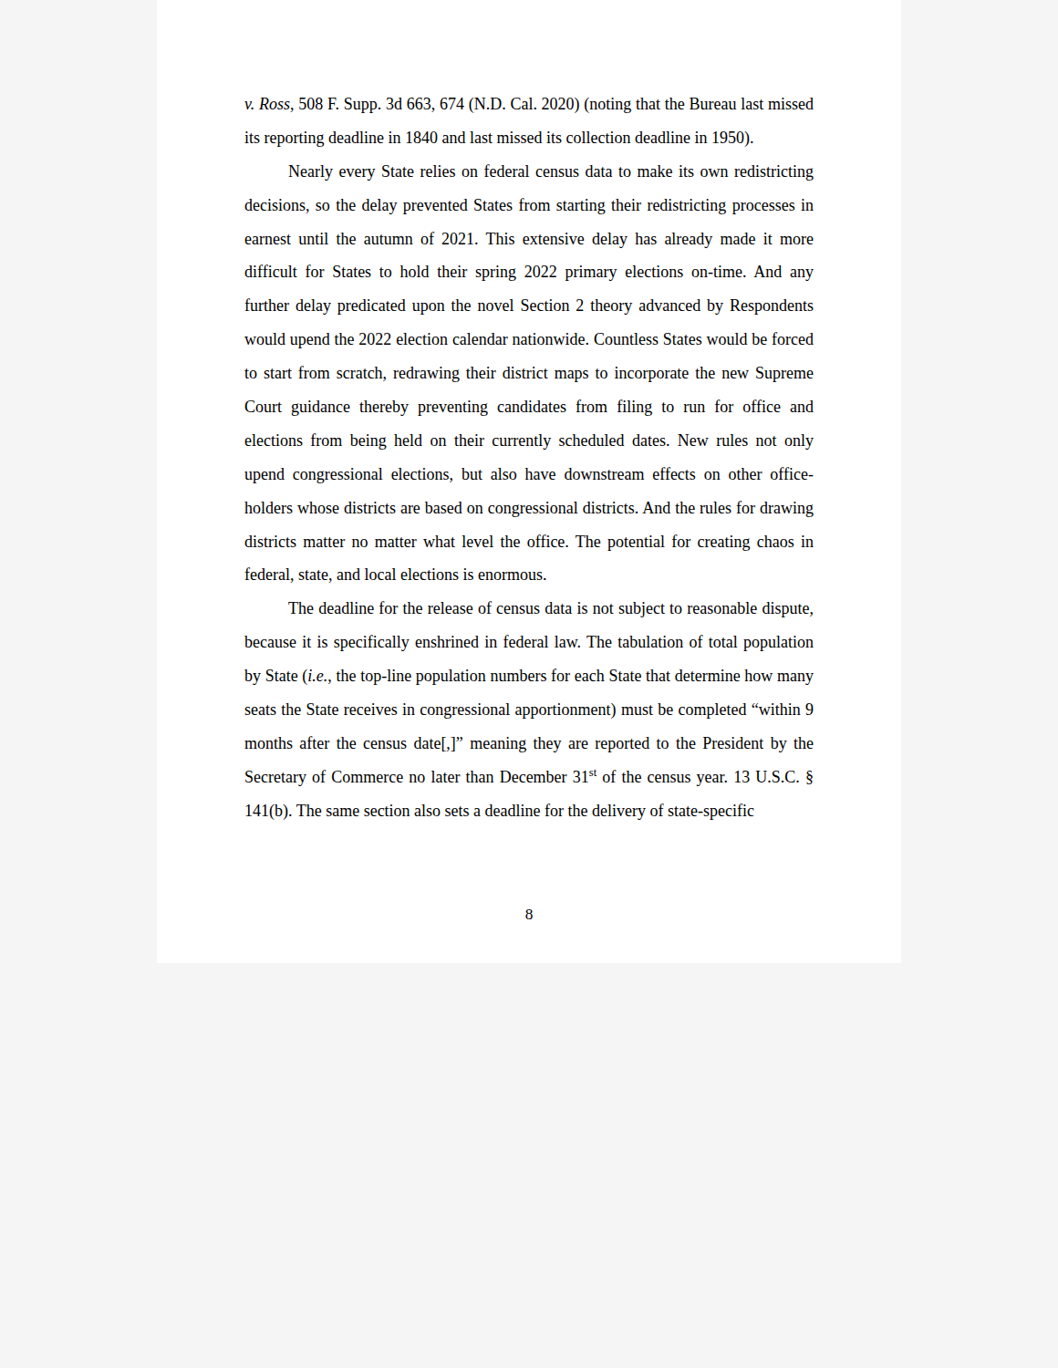v. Ross, 508 F. Supp. 3d 663, 674 (N.D. Cal. 2020) (noting that the Bureau last missed its reporting deadline in 1840 and last missed its collection deadline in 1950).
Nearly every State relies on federal census data to make its own redistricting decisions, so the delay prevented States from starting their redistricting processes in earnest until the autumn of 2021. This extensive delay has already made it more difficult for States to hold their spring 2022 primary elections on-time. And any further delay predicated upon the novel Section 2 theory advanced by Respondents would upend the 2022 election calendar nationwide. Countless States would be forced to start from scratch, redrawing their district maps to incorporate the new Supreme Court guidance thereby preventing candidates from filing to run for office and elections from being held on their currently scheduled dates. New rules not only upend congressional elections, but also have downstream effects on other office-holders whose districts are based on congressional districts. And the rules for drawing districts matter no matter what level the office. The potential for creating chaos in federal, state, and local elections is enormous.
The deadline for the release of census data is not subject to reasonable dispute, because it is specifically enshrined in federal law. The tabulation of total population by State (i.e., the top-line population numbers for each State that determine how many seats the State receives in congressional apportionment) must be completed “within 9 months after the census date[,]” meaning they are reported to the President by the Secretary of Commerce no later than December 31st of the census year. 13 U.S.C. § 141(b). The same section also sets a deadline for the delivery of state-specific
8